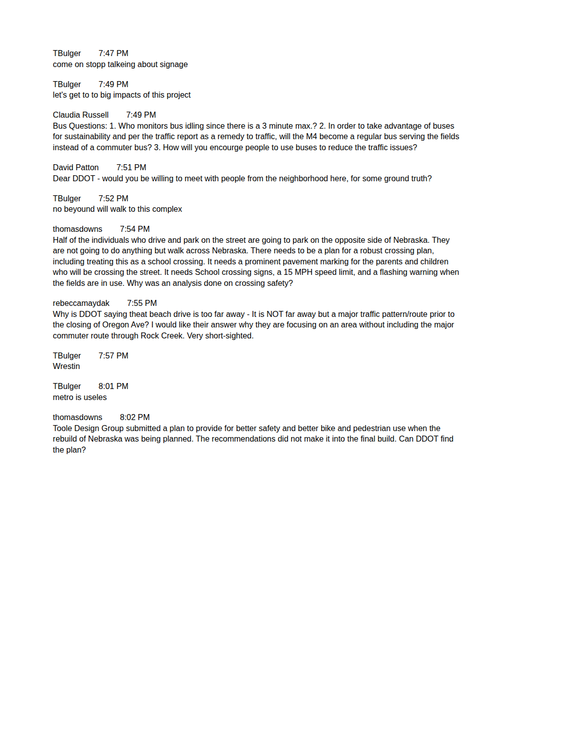TBulger 7:47 PM
come on stopp talkeing about signage
TBulger 7:49 PM
let's get to to big impacts of this project
Claudia Russell 7:49 PM
Bus Questions: 1. Who monitors bus idling since there is a 3 minute max.? 2. In order to take advantage of buses for sustainability and per the traffic report as a remedy to traffic, will the M4 become a regular bus serving the fields instead of a commuter bus? 3. How will you encourge people to use buses to reduce the traffic issues?
David Patton 7:51 PM
Dear DDOT - would you be willing to meet with people from the neighborhood here, for some ground truth?
TBulger 7:52 PM
no beyound will walk to this complex
thomasdowns 7:54 PM
Half of the individuals who drive and park on the street are going to park on the opposite side of Nebraska. They are not going to do anything but walk across Nebraska. There needs to be a plan for a robust crossing plan, including treating this as a school crossing. It needs a prominent pavement marking for the parents and children who will be crossing the street. It needs School crossing signs, a 15 MPH speed limit, and a flashing warning when the fields are in use. Why was an analysis done on crossing safety?
rebeccamaydak 7:55 PM
Why is DDOT saying theat beach drive is too far away - It is NOT far away but a major traffic pattern/route prior to the closing of Oregon Ave? I would like their answer why they are focusing on an area without including the major commuter route through Rock Creek. Very short-sighted.
TBulger 7:57 PM
Wrestin
TBulger 8:01 PM
metro is useles
thomasdowns 8:02 PM
Toole Design Group submitted a plan to provide for better safety and better bike and pedestrian use when the rebuild of Nebraska was being planned. The recommendations did not make it into the final build. Can DDOT find the plan?